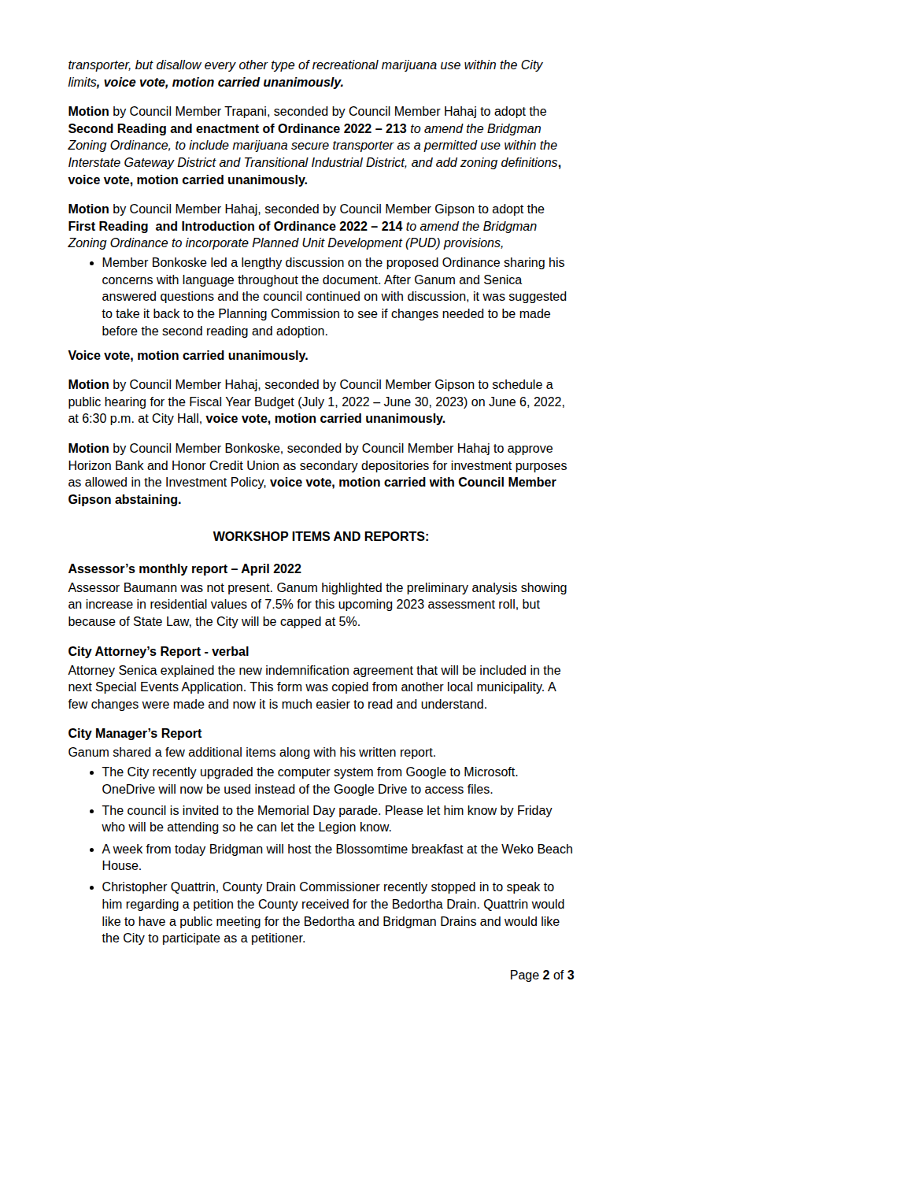transporter, but disallow every other type of recreational marijuana use within the City limits, voice vote, motion carried unanimously.
Motion by Council Member Trapani, seconded by Council Member Hahaj to adopt the Second Reading and enactment of Ordinance 2022 – 213 to amend the Bridgman Zoning Ordinance, to include marijuana secure transporter as a permitted use within the Interstate Gateway District and Transitional Industrial District, and add zoning definitions, voice vote, motion carried unanimously.
Motion by Council Member Hahaj, seconded by Council Member Gipson to adopt the First Reading and Introduction of Ordinance 2022 – 214 to amend the Bridgman Zoning Ordinance to incorporate Planned Unit Development (PUD) provisions,
Member Bonkoske led a lengthy discussion on the proposed Ordinance sharing his concerns with language throughout the document. After Ganum and Senica answered questions and the council continued on with discussion, it was suggested to take it back to the Planning Commission to see if changes needed to be made before the second reading and adoption.
Voice vote, motion carried unanimously.
Motion by Council Member Hahaj, seconded by Council Member Gipson to schedule a public hearing for the Fiscal Year Budget (July 1, 2022 – June 30, 2023) on June 6, 2022, at 6:30 p.m. at City Hall, voice vote, motion carried unanimously.
Motion by Council Member Bonkoske, seconded by Council Member Hahaj to approve Horizon Bank and Honor Credit Union as secondary depositories for investment purposes as allowed in the Investment Policy, voice vote, motion carried with Council Member Gipson abstaining.
WORKSHOP ITEMS AND REPORTS:
Assessor’s monthly report – April 2022
Assessor Baumann was not present. Ganum highlighted the preliminary analysis showing an increase in residential values of 7.5% for this upcoming 2023 assessment roll, but because of State Law, the City will be capped at 5%.
City Attorney’s Report - verbal
Attorney Senica explained the new indemnification agreement that will be included in the next Special Events Application. This form was copied from another local municipality. A few changes were made and now it is much easier to read and understand.
City Manager’s Report
Ganum shared a few additional items along with his written report.
The City recently upgraded the computer system from Google to Microsoft. OneDrive will now be used instead of the Google Drive to access files.
The council is invited to the Memorial Day parade. Please let him know by Friday who will be attending so he can let the Legion know.
A week from today Bridgman will host the Blossomtime breakfast at the Weko Beach House.
Christopher Quattrin, County Drain Commissioner recently stopped in to speak to him regarding a petition the County received for the Bedortha Drain. Quattrin would like to have a public meeting for the Bedortha and Bridgman Drains and would like the City to participate as a petitioner.
Page 2 of 3